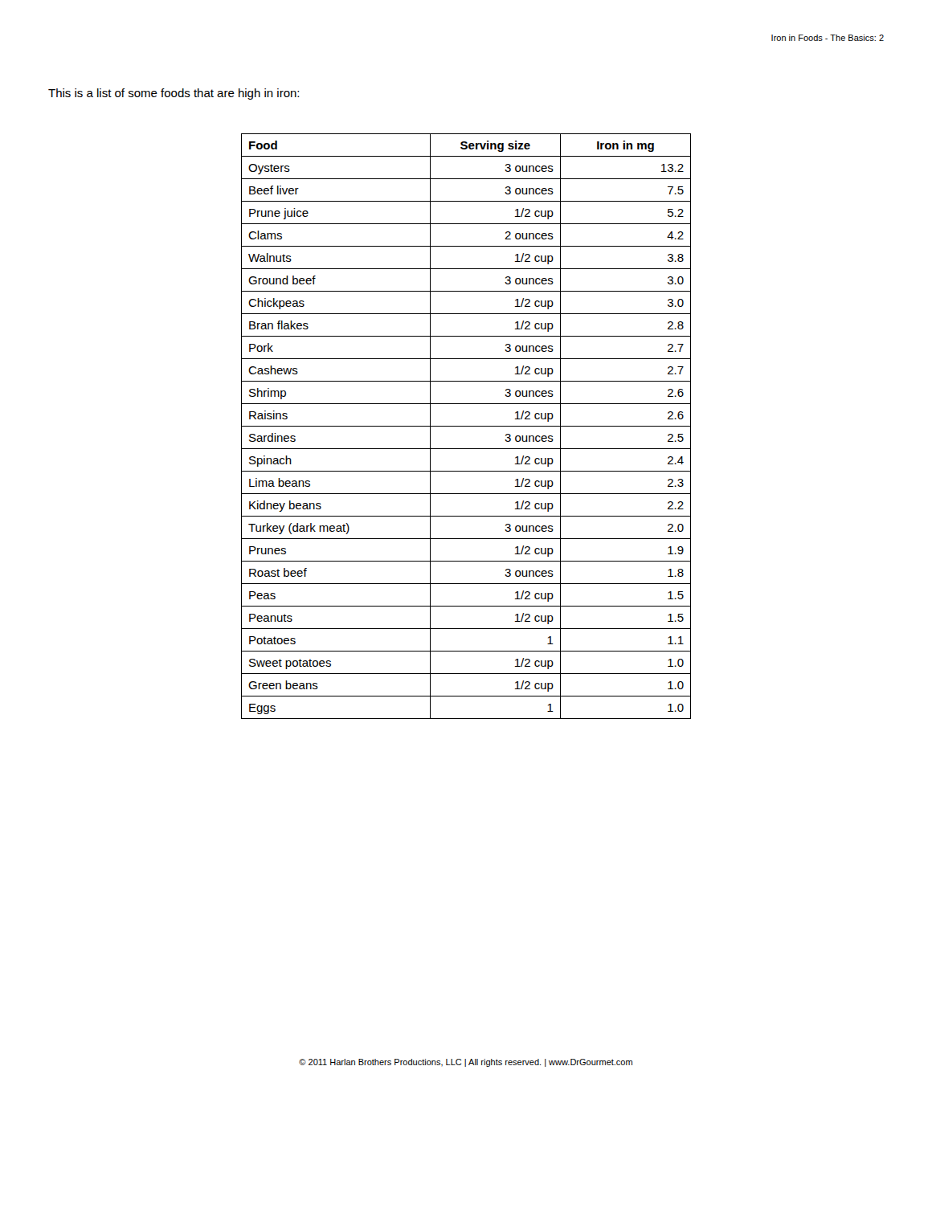Iron in Foods - The Basics: 2
This is a list of some foods that are high in iron:
| Food | Serving size | Iron in mg |
| --- | --- | --- |
| Oysters | 3 ounces | 13.2 |
| Beef liver | 3 ounces | 7.5 |
| Prune juice | 1/2 cup | 5.2 |
| Clams | 2 ounces | 4.2 |
| Walnuts | 1/2 cup | 3.8 |
| Ground beef | 3 ounces | 3.0 |
| Chickpeas | 1/2 cup | 3.0 |
| Bran flakes | 1/2 cup | 2.8 |
| Pork | 3 ounces | 2.7 |
| Cashews | 1/2 cup | 2.7 |
| Shrimp | 3 ounces | 2.6 |
| Raisins | 1/2 cup | 2.6 |
| Sardines | 3 ounces | 2.5 |
| Spinach | 1/2 cup | 2.4 |
| Lima beans | 1/2 cup | 2.3 |
| Kidney beans | 1/2 cup | 2.2 |
| Turkey (dark meat) | 3 ounces | 2.0 |
| Prunes | 1/2 cup | 1.9 |
| Roast beef | 3 ounces | 1.8 |
| Peas | 1/2 cup | 1.5 |
| Peanuts | 1/2 cup | 1.5 |
| Potatoes | 1 | 1.1 |
| Sweet potatoes | 1/2 cup | 1.0 |
| Green beans | 1/2 cup | 1.0 |
| Eggs | 1 | 1.0 |
© 2011 Harlan Brothers Productions, LLC | All rights reserved. | www.DrGourmet.com